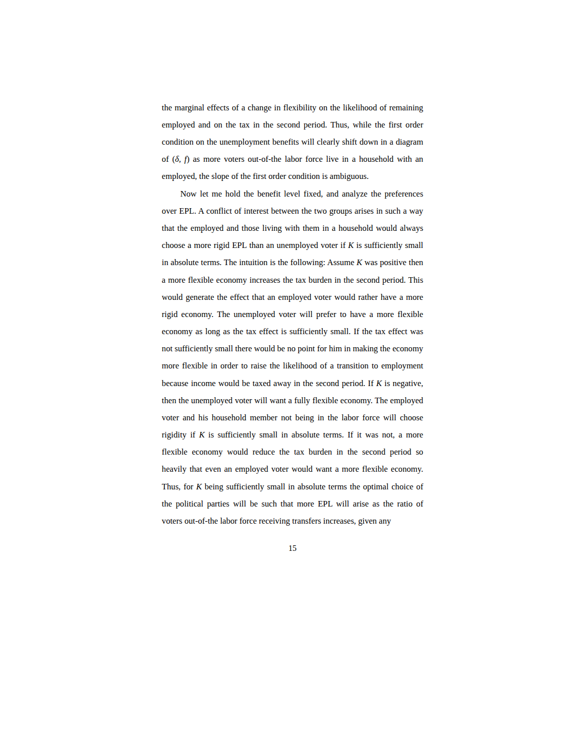the marginal effects of a change in flexibility on the likelihood of remaining employed and on the tax in the second period. Thus, while the first order condition on the unemployment benefits will clearly shift down in a diagram of (δ, f) as more voters out-of-the labor force live in a household with an employed, the slope of the first order condition is ambiguous.
Now let me hold the benefit level fixed, and analyze the preferences over EPL. A conflict of interest between the two groups arises in such a way that the employed and those living with them in a household would always choose a more rigid EPL than an unemployed voter if K is sufficiently small in absolute terms. The intuition is the following: Assume K was positive then a more flexible economy increases the tax burden in the second period. This would generate the effect that an employed voter would rather have a more rigid economy. The unemployed voter will prefer to have a more flexible economy as long as the tax effect is sufficiently small. If the tax effect was not sufficiently small there would be no point for him in making the economy more flexible in order to raise the likelihood of a transition to employment because income would be taxed away in the second period. If K is negative, then the unemployed voter will want a fully flexible economy. The employed voter and his household member not being in the labor force will choose rigidity if K is sufficiently small in absolute terms. If it was not, a more flexible economy would reduce the tax burden in the second period so heavily that even an employed voter would want a more flexible economy. Thus, for K being sufficiently small in absolute terms the optimal choice of the political parties will be such that more EPL will arise as the ratio of voters out-of-the labor force receiving transfers increases, given any
15